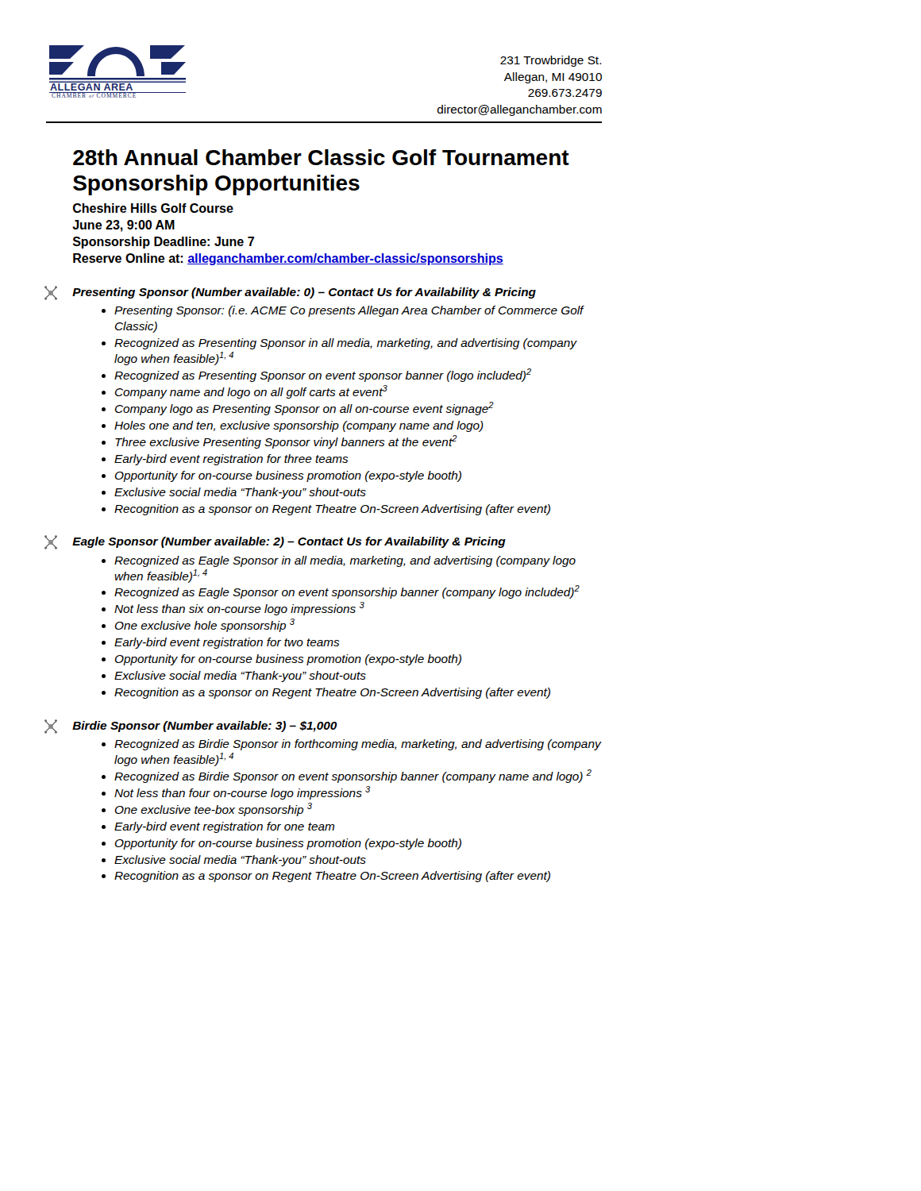ALLEGAN AREA CHAMBER of COMMERCE
231 Trowbridge St.
Allegan, MI 49010
269.673.2479
director@alleganchamber.com
28th Annual Chamber Classic Golf Tournament
Sponsorship Opportunities
Cheshire Hills Golf Course
June 23, 9:00 AM
Sponsorship Deadline: June 7
Reserve Online at: alleganchamber.com/chamber-classic/sponsorships
Presenting Sponsor (Number available: 0) – Contact Us for Availability & Pricing
Presenting Sponsor: (i.e. ACME Co presents Allegan Area Chamber of Commerce Golf Classic)
Recognized as Presenting Sponsor in all media, marketing, and advertising (company logo when feasible)1, 4
Recognized as Presenting Sponsor on event sponsor banner (logo included)2
Company name and logo on all golf carts at event3
Company logo as Presenting Sponsor on all on-course event signage2
Holes one and ten, exclusive sponsorship (company name and logo)
Three exclusive Presenting Sponsor vinyl banners at the event2
Early-bird event registration for three teams
Opportunity for on-course business promotion (expo-style booth)
Exclusive social media “Thank-you” shout-outs
Recognition as a sponsor on Regent Theatre On-Screen Advertising (after event)
Eagle Sponsor (Number available: 2) – Contact Us for Availability & Pricing
Recognized as Eagle Sponsor in all media, marketing, and advertising (company logo when feasible)1, 4
Recognized as Eagle Sponsor on event sponsorship banner (company logo included)2
Not less than six on-course logo impressions 3
One exclusive hole sponsorship 3
Early-bird event registration for two teams
Opportunity for on-course business promotion (expo-style booth)
Exclusive social media “Thank-you” shout-outs
Recognition as a sponsor on Regent Theatre On-Screen Advertising (after event)
Birdie Sponsor (Number available: 3) – $1,000
Recognized as Birdie Sponsor in forthcoming media, marketing, and advertising (company logo when feasible)1, 4
Recognized as Birdie Sponsor on event sponsorship banner (company name and logo) 2
Not less than four on-course logo impressions 3
One exclusive tee-box sponsorship 3
Early-bird event registration for one team
Opportunity for on-course business promotion (expo-style booth)
Exclusive social media “Thank-you” shout-outs
Recognition as a sponsor on Regent Theatre On-Screen Advertising (after event)